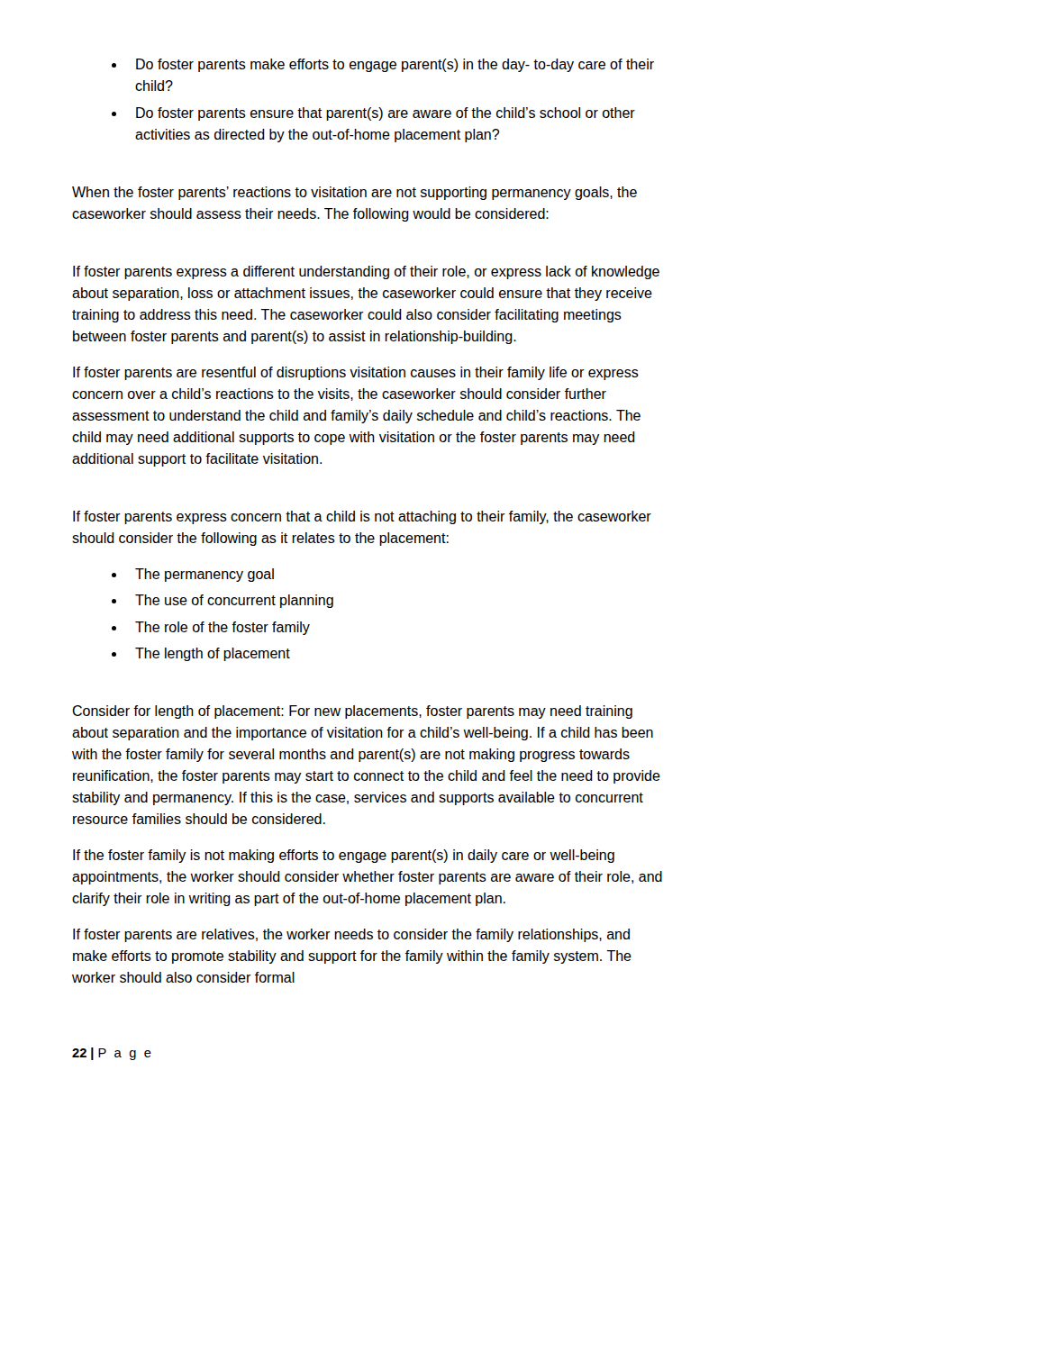Do foster parents make efforts to engage parent(s) in the day- to-day care of their child?
Do foster parents ensure that parent(s) are aware of the child’s school or other activities as directed by the out-of-home placement plan?
When the foster parents’ reactions to visitation are not supporting permanency goals, the caseworker should assess their needs. The following would be considered:
If foster parents express a different understanding of their role, or express lack of knowledge about separation, loss or attachment issues, the caseworker could ensure that they receive training to address this need. The caseworker could also consider facilitating meetings between foster parents and parent(s) to assist in relationship-building.
If foster parents are resentful of disruptions visitation causes in their family life or express concern over a child’s reactions to the visits, the caseworker should consider further assessment to understand the child and family’s daily schedule and child’s reactions. The child may need additional supports to cope with visitation or the foster parents may need additional support to facilitate visitation.
If foster parents express concern that a child is not attaching to their family, the caseworker should consider the following as it relates to the placement:
The permanency goal
The use of concurrent planning
The role of the foster family
The length of placement
Consider for length of placement: For new placements, foster parents may need training about separation and the importance of visitation for a child’s well-being. If a child has been with the foster family for several months and parent(s) are not making progress towards reunification, the foster parents may start to connect to the child and feel the need to provide stability and permanency. If this is the case, services and supports available to concurrent resource families should be considered.
If the foster family is not making efforts to engage parent(s) in daily care or well-being appointments, the worker should consider whether foster parents are aware of their role, and clarify their role in writing as part of the out-of-home placement plan.
If foster parents are relatives, the worker needs to consider the family relationships, and make efforts to promote stability and support for the family within the family system. The worker should also consider formal
22 | P a g e